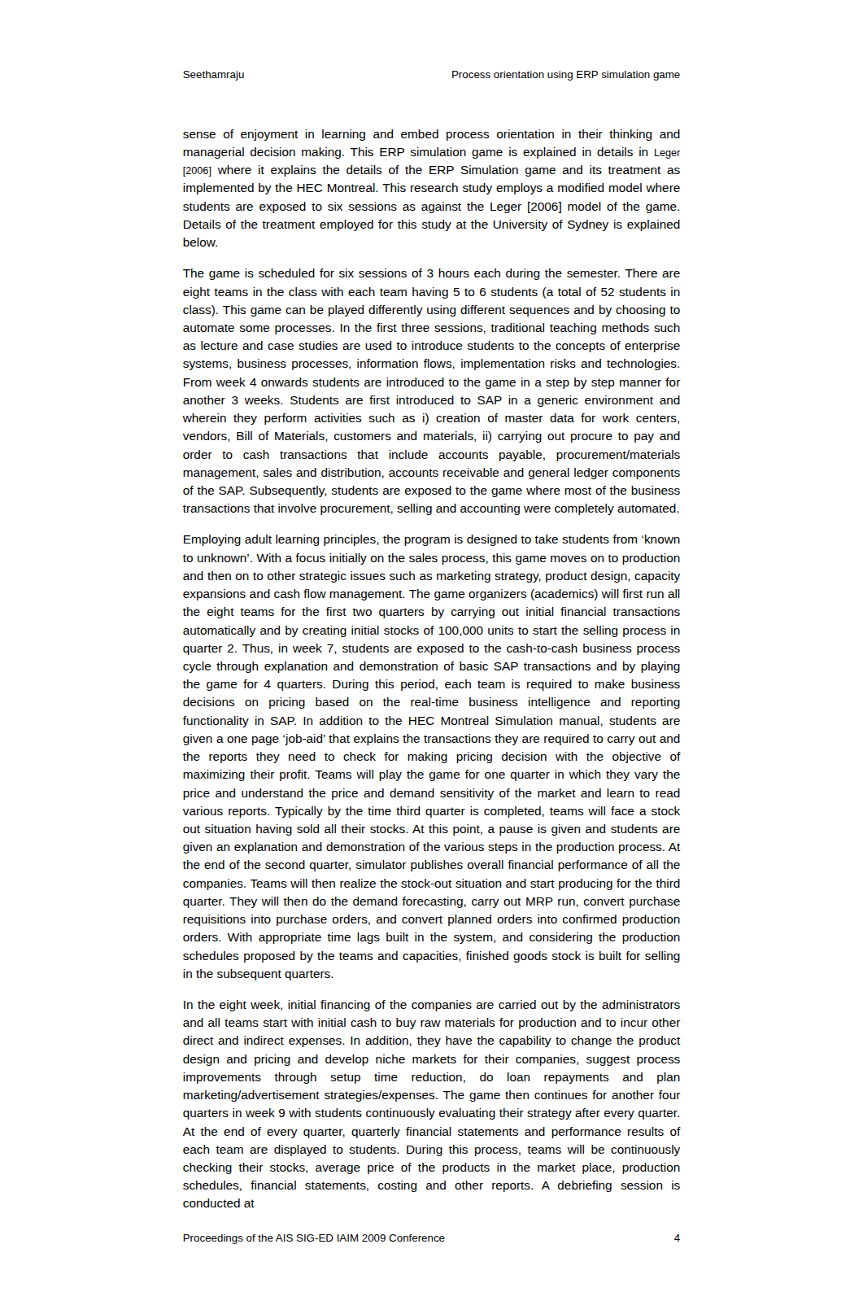Seethamraju
Process orientation using ERP simulation game
sense of enjoyment in learning and embed process orientation in their thinking and managerial decision making. This ERP simulation game is explained in details in Leger [2006] where it explains the details of the ERP Simulation game and its treatment as implemented by the HEC Montreal. This research study employs a modified model where students are exposed to six sessions as against the Leger [2006] model of the game. Details of the treatment employed for this study at the University of Sydney is explained below.
The game is scheduled for six sessions of 3 hours each during the semester. There are eight teams in the class with each team having 5 to 6 students (a total of 52 students in class). This game can be played differently using different sequences and by choosing to automate some processes. In the first three sessions, traditional teaching methods such as lecture and case studies are used to introduce students to the concepts of enterprise systems, business processes, information flows, implementation risks and technologies. From week 4 onwards students are introduced to the game in a step by step manner for another 3 weeks. Students are first introduced to SAP in a generic environment and wherein they perform activities such as i) creation of master data for work centers, vendors, Bill of Materials, customers and materials, ii) carrying out procure to pay and order to cash transactions that include accounts payable, procurement/materials management, sales and distribution, accounts receivable and general ledger components of the SAP. Subsequently, students are exposed to the game where most of the business transactions that involve procurement, selling and accounting were completely automated.
Employing adult learning principles, the program is designed to take students from ‘known to unknown’. With a focus initially on the sales process, this game moves on to production and then on to other strategic issues such as marketing strategy, product design, capacity expansions and cash flow management. The game organizers (academics) will first run all the eight teams for the first two quarters by carrying out initial financial transactions automatically and by creating initial stocks of 100,000 units to start the selling process in quarter 2. Thus, in week 7, students are exposed to the cash-to-cash business process cycle through explanation and demonstration of basic SAP transactions and by playing the game for 4 quarters. During this period, each team is required to make business decisions on pricing based on the real-time business intelligence and reporting functionality in SAP. In addition to the HEC Montreal Simulation manual, students are given a one page ‘job-aid’ that explains the transactions they are required to carry out and the reports they need to check for making pricing decision with the objective of maximizing their profit. Teams will play the game for one quarter in which they vary the price and understand the price and demand sensitivity of the market and learn to read various reports. Typically by the time third quarter is completed, teams will face a stock out situation having sold all their stocks. At this point, a pause is given and students are given an explanation and demonstration of the various steps in the production process. At the end of the second quarter, simulator publishes overall financial performance of all the companies. Teams will then realize the stock-out situation and start producing for the third quarter. They will then do the demand forecasting, carry out MRP run, convert purchase requisitions into purchase orders, and convert planned orders into confirmed production orders. With appropriate time lags built in the system, and considering the production schedules proposed by the teams and capacities, finished goods stock is built for selling in the subsequent quarters.
In the eight week, initial financing of the companies are carried out by the administrators and all teams start with initial cash to buy raw materials for production and to incur other direct and indirect expenses. In addition, they have the capability to change the product design and pricing and develop niche markets for their companies, suggest process improvements through setup time reduction, do loan repayments and plan marketing/advertisement strategies/expenses. The game then continues for another four quarters in week 9 with students continuously evaluating their strategy after every quarter. At the end of every quarter, quarterly financial statements and performance results of each team are displayed to students. During this process, teams will be continuously checking their stocks, average price of the products in the market place, production schedules, financial statements, costing and other reports. A debriefing session is conducted at
Proceedings of the AIS SIG-ED IAIM 2009 Conference
4